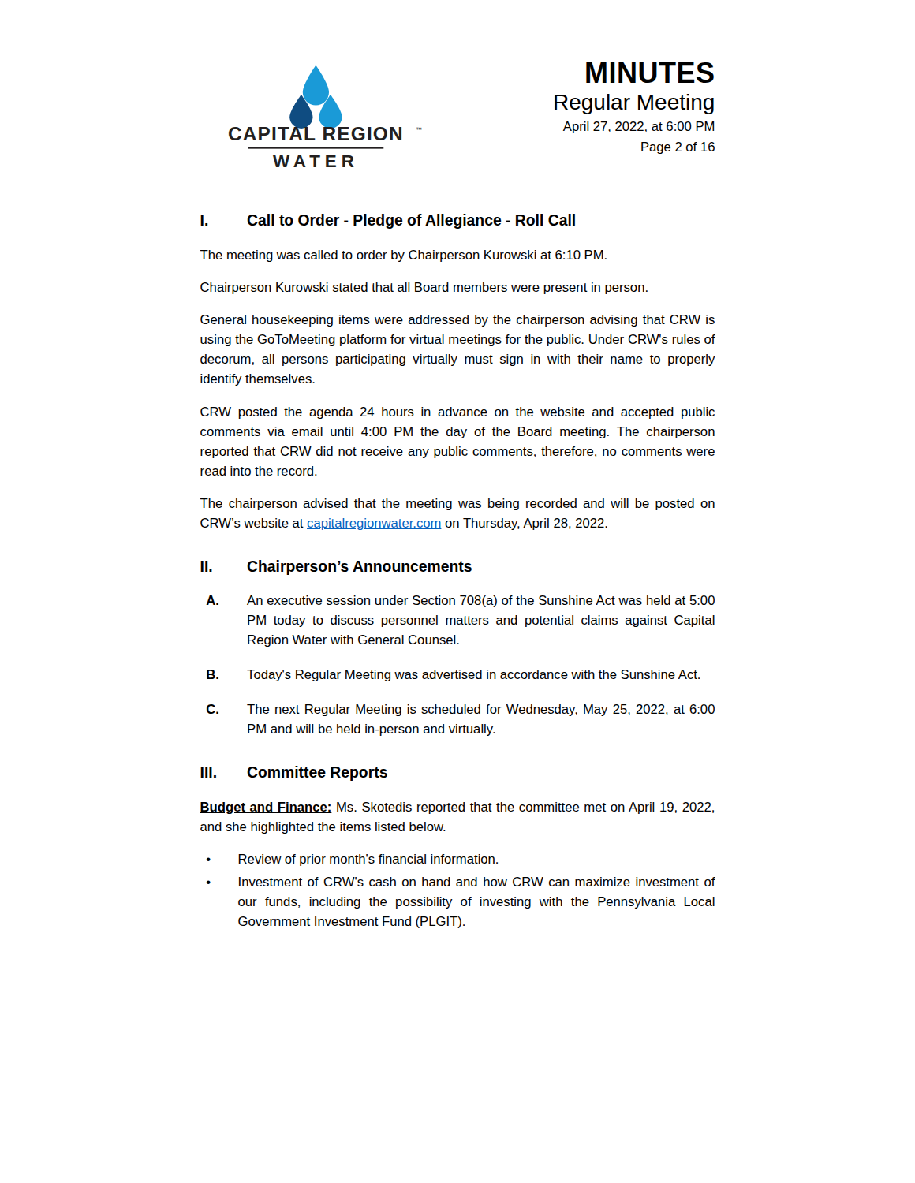CAPITAL REGION ™ WATER
MINUTES
Regular Meeting
April 27, 2022, at 6:00 PM
Page 2 of 16
I. Call to Order - Pledge of Allegiance - Roll Call
The meeting was called to order by Chairperson Kurowski at 6:10 PM.
Chairperson Kurowski stated that all Board members were present in person.
General housekeeping items were addressed by the chairperson advising that CRW is using the GoToMeeting platform for virtual meetings for the public. Under CRW's rules of decorum, all persons participating virtually must sign in with their name to properly identify themselves.
CRW posted the agenda 24 hours in advance on the website and accepted public comments via email until 4:00 PM the day of the Board meeting. The chairperson reported that CRW did not receive any public comments, therefore, no comments were read into the record.
The chairperson advised that the meeting was being recorded and will be posted on CRW’s website at capitalregionwater.com on Thursday, April 28, 2022.
II. Chairperson’s Announcements
A. An executive session under Section 708(a) of the Sunshine Act was held at 5:00 PM today to discuss personnel matters and potential claims against Capital Region Water with General Counsel.
B. Today's Regular Meeting was advertised in accordance with the Sunshine Act.
C. The next Regular Meeting is scheduled for Wednesday, May 25, 2022, at 6:00 PM and will be held in-person and virtually.
III. Committee Reports
Budget and Finance: Ms. Skotedis reported that the committee met on April 19, 2022, and she highlighted the items listed below.
• Review of prior month's financial information.
• Investment of CRW's cash on hand and how CRW can maximize investment of our funds, including the possibility of investing with the Pennsylvania Local Government Investment Fund (PLGIT).